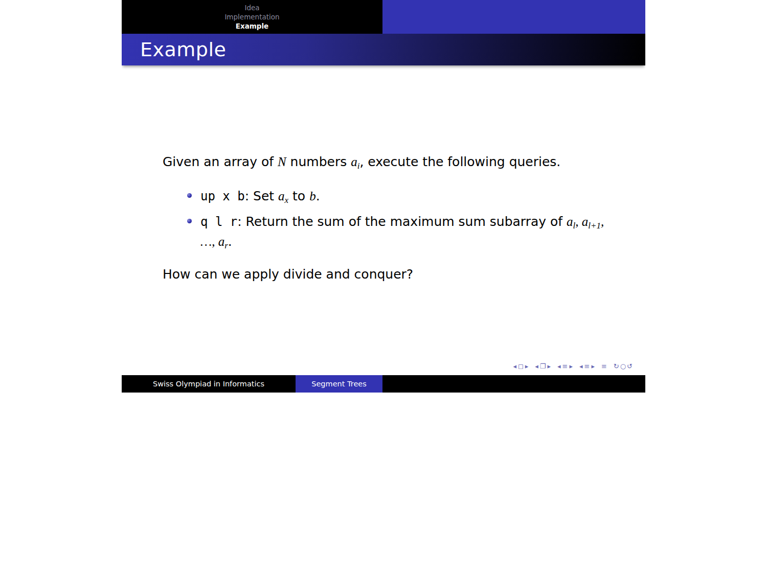Idea Implementation Example
Example
Given an array of N numbers ai, execute the following queries.
up x b: Set ax to b.
q l r: Return the sum of the maximum sum subarray of al, al+1, …, ar.
How can we apply divide and conquer?
◂◻▸ ◂❐▸ ◂≡▸ ◂≡▸ ≡ ↻○↺
Swiss Olympiad in Informatics
Segment Trees